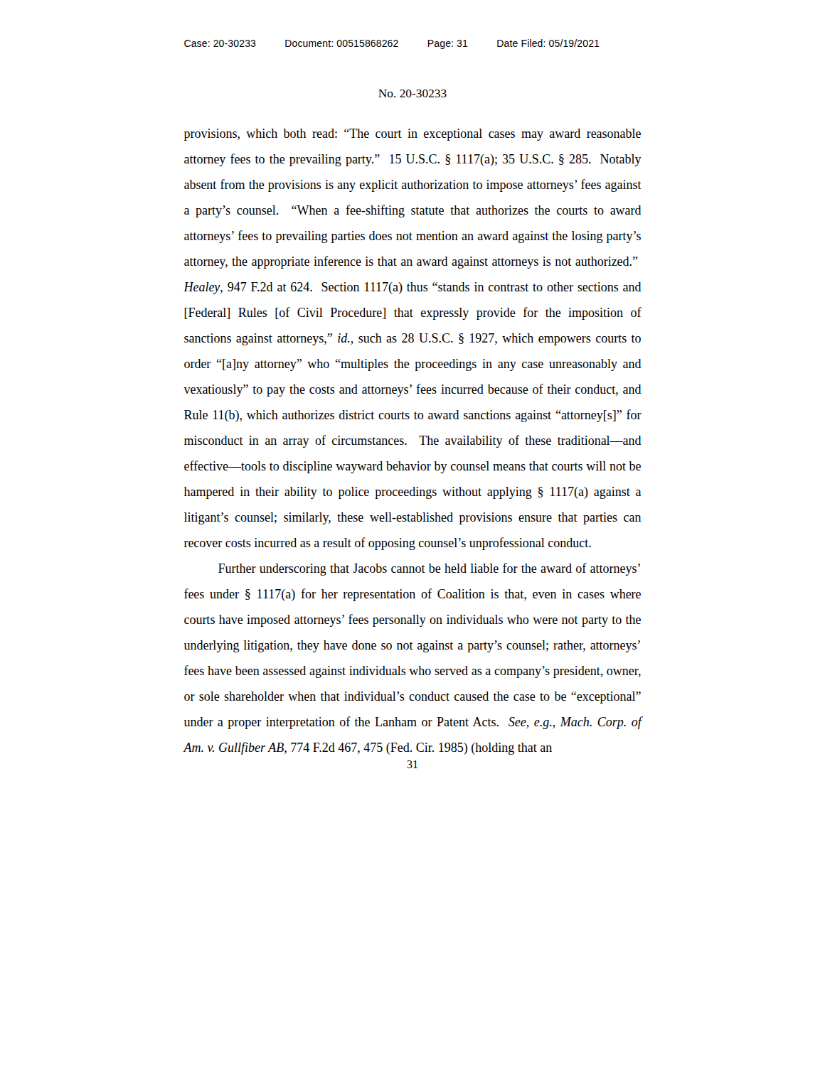Case: 20-30233 Document: 00515868262 Page: 31 Date Filed: 05/19/2021
No. 20-30233
provisions, which both read: “The court in exceptional cases may award reasonable attorney fees to the prevailing party.” 15 U.S.C. § 1117(a); 35 U.S.C. § 285. Notably absent from the provisions is any explicit authorization to impose attorneys’ fees against a party’s counsel. “When a fee-shifting statute that authorizes the courts to award attorneys’ fees to prevailing parties does not mention an award against the losing party’s attorney, the appropriate inference is that an award against attorneys is not authorized.” Healey, 947 F.2d at 624. Section 1117(a) thus “stands in contrast to other sections and [Federal] Rules [of Civil Procedure] that expressly provide for the imposition of sanctions against attorneys,” id., such as 28 U.S.C. § 1927, which empowers courts to order “[a]ny attorney” who “multiples the proceedings in any case unreasonably and vexatiously” to pay the costs and attorneys’ fees incurred because of their conduct, and Rule 11(b), which authorizes district courts to award sanctions against “attorney[s]” for misconduct in an array of circumstances. The availability of these traditional—and effective—tools to discipline wayward behavior by counsel means that courts will not be hampered in their ability to police proceedings without applying § 1117(a) against a litigant’s counsel; similarly, these well-established provisions ensure that parties can recover costs incurred as a result of opposing counsel’s unprofessional conduct.
Further underscoring that Jacobs cannot be held liable for the award of attorneys’ fees under § 1117(a) for her representation of Coalition is that, even in cases where courts have imposed attorneys’ fees personally on individuals who were not party to the underlying litigation, they have done so not against a party’s counsel; rather, attorneys’ fees have been assessed against individuals who served as a company’s president, owner, or sole shareholder when that individual’s conduct caused the case to be “exceptional” under a proper interpretation of the Lanham or Patent Acts. See, e.g., Mach. Corp. of Am. v. Gullfiber AB, 774 F.2d 467, 475 (Fed. Cir. 1985) (holding that an
31